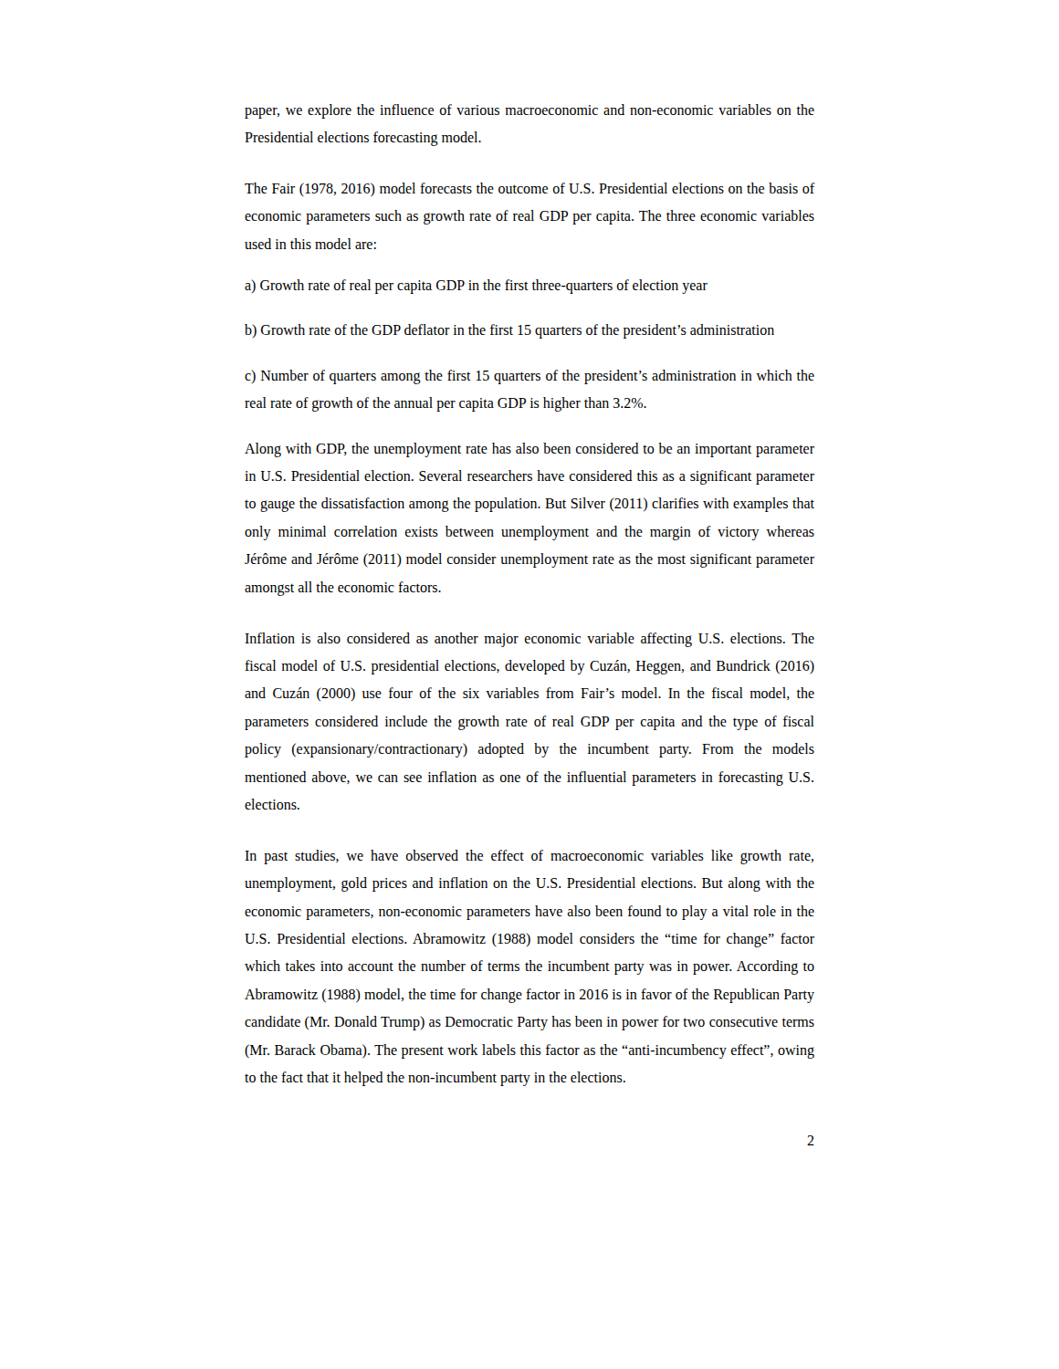paper, we explore the influence of various macroeconomic and non-economic variables on the Presidential elections forecasting model.
The Fair (1978, 2016) model forecasts the outcome of U.S. Presidential elections on the basis of economic parameters such as growth rate of real GDP per capita. The three economic variables used in this model are:
a) Growth rate of real per capita GDP in the first three-quarters of election year
b) Growth rate of the GDP deflator in the first 15 quarters of the president’s administration
c) Number of quarters among the first 15 quarters of the president’s administration in which the real rate of growth of the annual per capita GDP is higher than 3.2%.
Along with GDP, the unemployment rate has also been considered to be an important parameter in U.S. Presidential election. Several researchers have considered this as a significant parameter to gauge the dissatisfaction among the population. But Silver (2011) clarifies with examples that only minimal correlation exists between unemployment and the margin of victory whereas Jérôme and Jérôme (2011) model consider unemployment rate as the most significant parameter amongst all the economic factors.
Inflation is also considered as another major economic variable affecting U.S. elections. The fiscal model of U.S. presidential elections, developed by Cuzán, Heggen, and Bundrick (2016) and Cuzán (2000) use four of the six variables from Fair’s model. In the fiscal model, the parameters considered include the growth rate of real GDP per capita and the type of fiscal policy (expansionary/contractionary) adopted by the incumbent party. From the models mentioned above, we can see inflation as one of the influential parameters in forecasting U.S. elections.
In past studies, we have observed the effect of macroeconomic variables like growth rate, unemployment, gold prices and inflation on the U.S. Presidential elections. But along with the economic parameters, non-economic parameters have also been found to play a vital role in the U.S. Presidential elections. Abramowitz (1988) model considers the “time for change” factor which takes into account the number of terms the incumbent party was in power. According to Abramowitz (1988) model, the time for change factor in 2016 is in favor of the Republican Party candidate (Mr. Donald Trump) as Democratic Party has been in power for two consecutive terms (Mr. Barack Obama). The present work labels this factor as the “anti-incumbency effect”, owing to the fact that it helped the non-incumbent party in the elections.
2